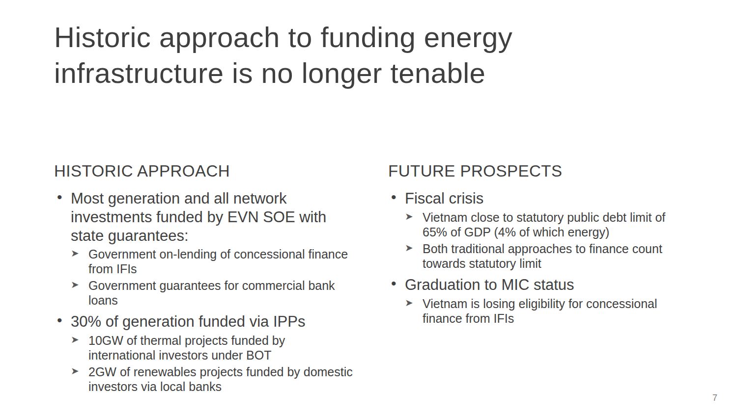Historic approach to funding energy infrastructure is no longer tenable
HISTORIC APPROACH
Most generation and all network investments funded by EVN SOE with state guarantees:
Government on-lending of concessional finance from IFIs
Government guarantees for commercial bank loans
30% of generation funded via IPPs
10GW of thermal projects funded by international investors under BOT
2GW of renewables projects funded by domestic investors via local banks
FUTURE PROSPECTS
Fiscal crisis
Vietnam close to statutory public debt limit of 65% of GDP (4% of which energy)
Both traditional approaches to finance count towards statutory limit
Graduation to MIC status
Vietnam is losing eligibility for concessional finance from IFIs
7